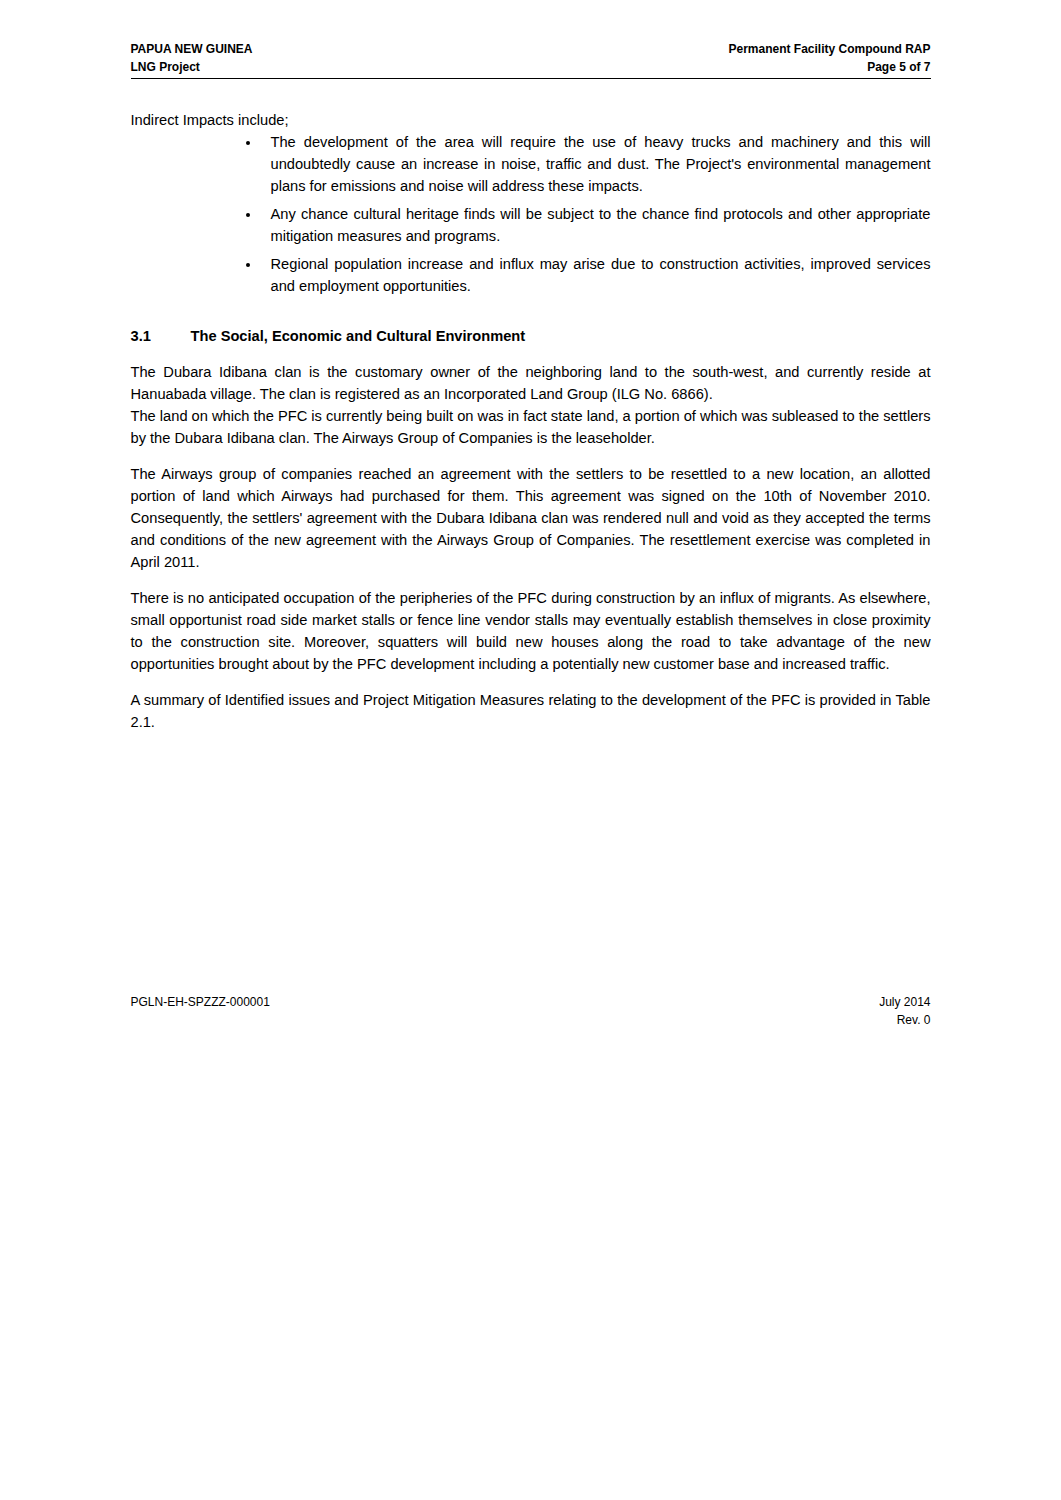PAPUA NEW GUINEA
LNG Project
Permanent Facility Compound RAP
Page 5 of 7
Indirect Impacts include;
The development of the area will require the use of heavy trucks and machinery and this will undoubtedly cause an increase in noise, traffic and dust. The Project's environmental management plans for emissions and noise will address these impacts.
Any chance cultural heritage finds will be subject to the chance find protocols and other appropriate mitigation measures and programs.
Regional population increase and influx may arise due to construction activities, improved services and employment opportunities.
3.1 The Social, Economic and Cultural Environment
The Dubara Idibana clan is the customary owner of the neighboring land to the south-west, and currently reside at Hanuabada village. The clan is registered as an Incorporated Land Group (ILG No. 6866).
The land on which the PFC is currently being built on was in fact state land, a portion of which was subleased to the settlers by the Dubara Idibana clan. The Airways Group of Companies is the leaseholder.
The Airways group of companies reached an agreement with the settlers to be resettled to a new location, an allotted portion of land which Airways had purchased for them. This agreement was signed on the 10th of November 2010. Consequently, the settlers' agreement with the Dubara Idibana clan was rendered null and void as they accepted the terms and conditions of the new agreement with the Airways Group of Companies. The resettlement exercise was completed in April 2011.
There is no anticipated occupation of the peripheries of the PFC during construction by an influx of migrants. As elsewhere, small opportunist road side market stalls or fence line vendor stalls may eventually establish themselves in close proximity to the construction site. Moreover, squatters will build new houses along the road to take advantage of the new opportunities brought about by the PFC development including a potentially new customer base and increased traffic.
A summary of Identified issues and Project Mitigation Measures relating to the development of the PFC is provided in Table 2.1.
PGLN-EH-SPZZZ-000001
July 2014
Rev. 0